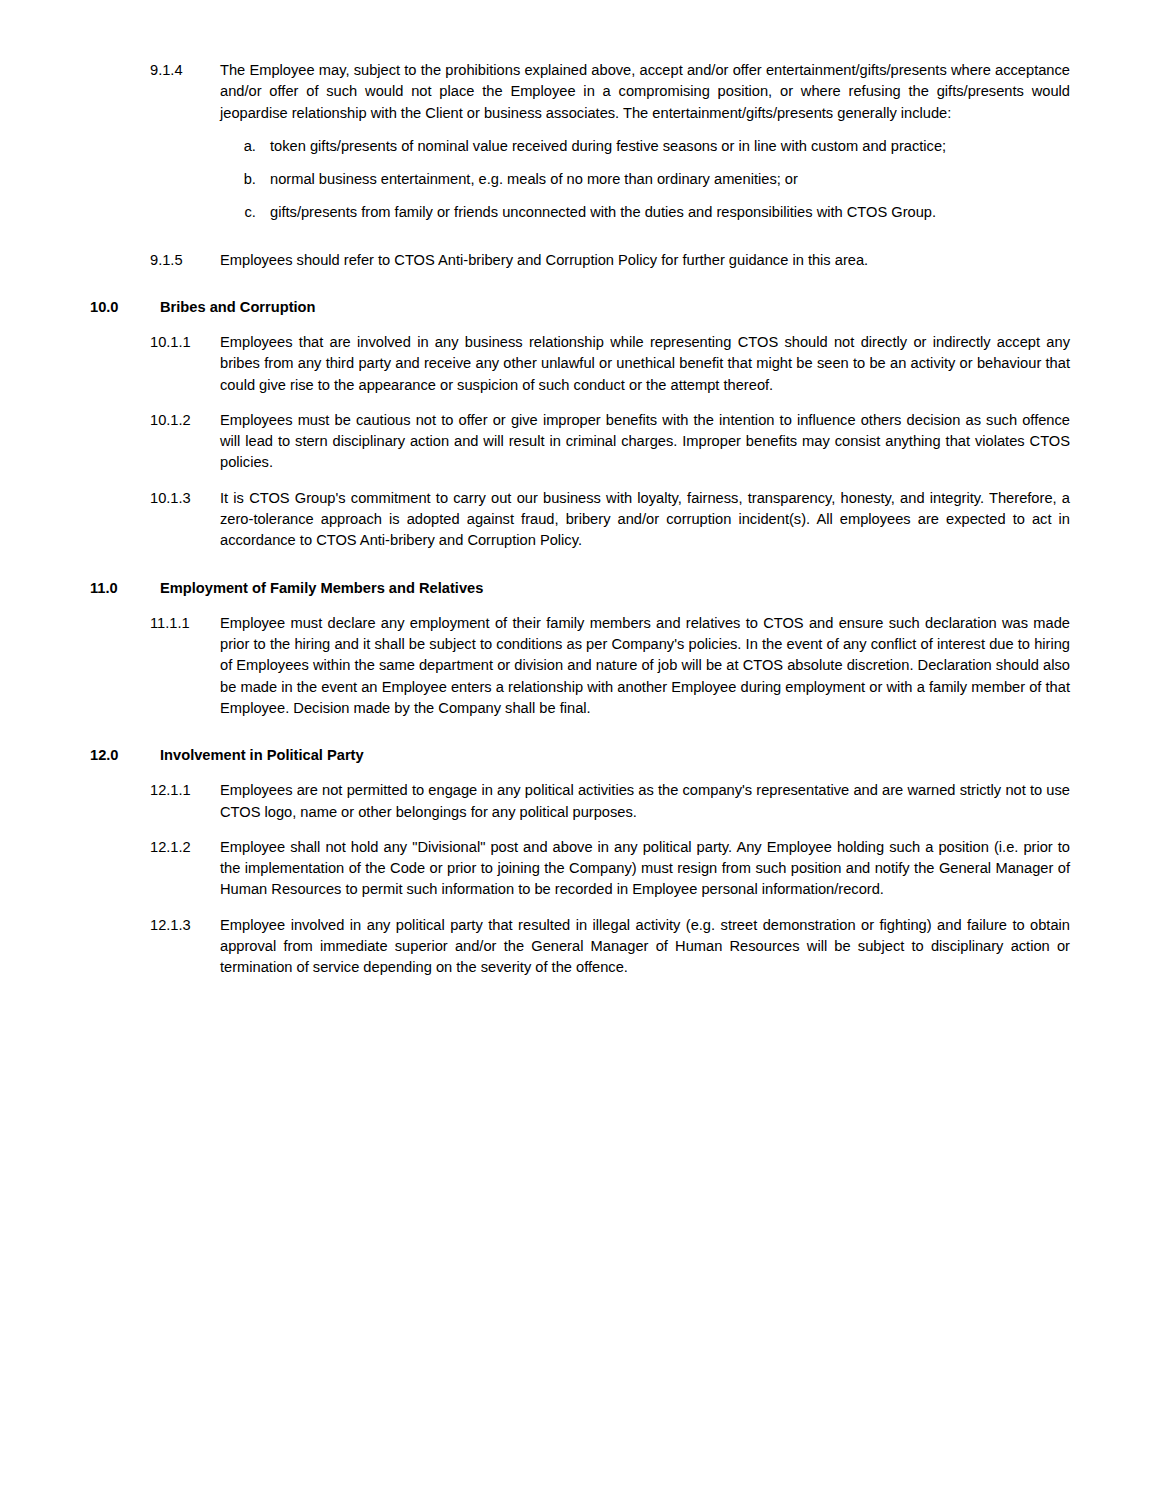9.1.4
The Employee may, subject to the prohibitions explained above, accept and/or offer entertainment/gifts/presents where acceptance and/or offer of such would not place the Employee in a compromising position, or where refusing the gifts/presents would jeopardise relationship with the Client or business associates. The entertainment/gifts/presents generally include:
token gifts/presents of nominal value received during festive seasons or in line with custom and practice;
normal business entertainment, e.g. meals of no more than ordinary amenities; or
gifts/presents from family or friends unconnected with the duties and responsibilities with CTOS Group.
9.1.5
Employees should refer to CTOS Anti-bribery and Corruption Policy for further guidance in this area.
10.0
Bribes and Corruption
10.1.1
Employees that are involved in any business relationship while representing CTOS should not directly or indirectly accept any bribes from any third party and receive any other unlawful or unethical benefit that might be seen to be an activity or behaviour that could give rise to the appearance or suspicion of such conduct or the attempt thereof.
10.1.2
Employees must be cautious not to offer or give improper benefits with the intention to influence others decision as such offence will lead to stern disciplinary action and will result in criminal charges. Improper benefits may consist anything that violates CTOS policies.
10.1.3
It is CTOS Group's commitment to carry out our business with loyalty, fairness, transparency, honesty, and integrity. Therefore, a zero-tolerance approach is adopted against fraud, bribery and/or corruption incident(s). All employees are expected to act in accordance to CTOS Anti-bribery and Corruption Policy.
11.0
Employment of Family Members and Relatives
11.1.1
Employee must declare any employment of their family members and relatives to CTOS and ensure such declaration was made prior to the hiring and it shall be subject to conditions as per Company's policies. In the event of any conflict of interest due to hiring of Employees within the same department or division and nature of job will be at CTOS absolute discretion. Declaration should also be made in the event an Employee enters a relationship with another Employee during employment or with a family member of that Employee. Decision made by the Company shall be final.
12.0
Involvement in Political Party
12.1.1
Employees are not permitted to engage in any political activities as the company's representative and are warned strictly not to use CTOS logo, name or other belongings for any political purposes.
12.1.2
Employee shall not hold any "Divisional" post and above in any political party. Any Employee holding such a position (i.e. prior to the implementation of the Code or prior to joining the Company) must resign from such position and notify the General Manager of Human Resources to permit such information to be recorded in Employee personal information/record.
12.1.3
Employee involved in any political party that resulted in illegal activity (e.g. street demonstration or fighting) and failure to obtain approval from immediate superior and/or the General Manager of Human Resources will be subject to disciplinary action or termination of service depending on the severity of the offence.